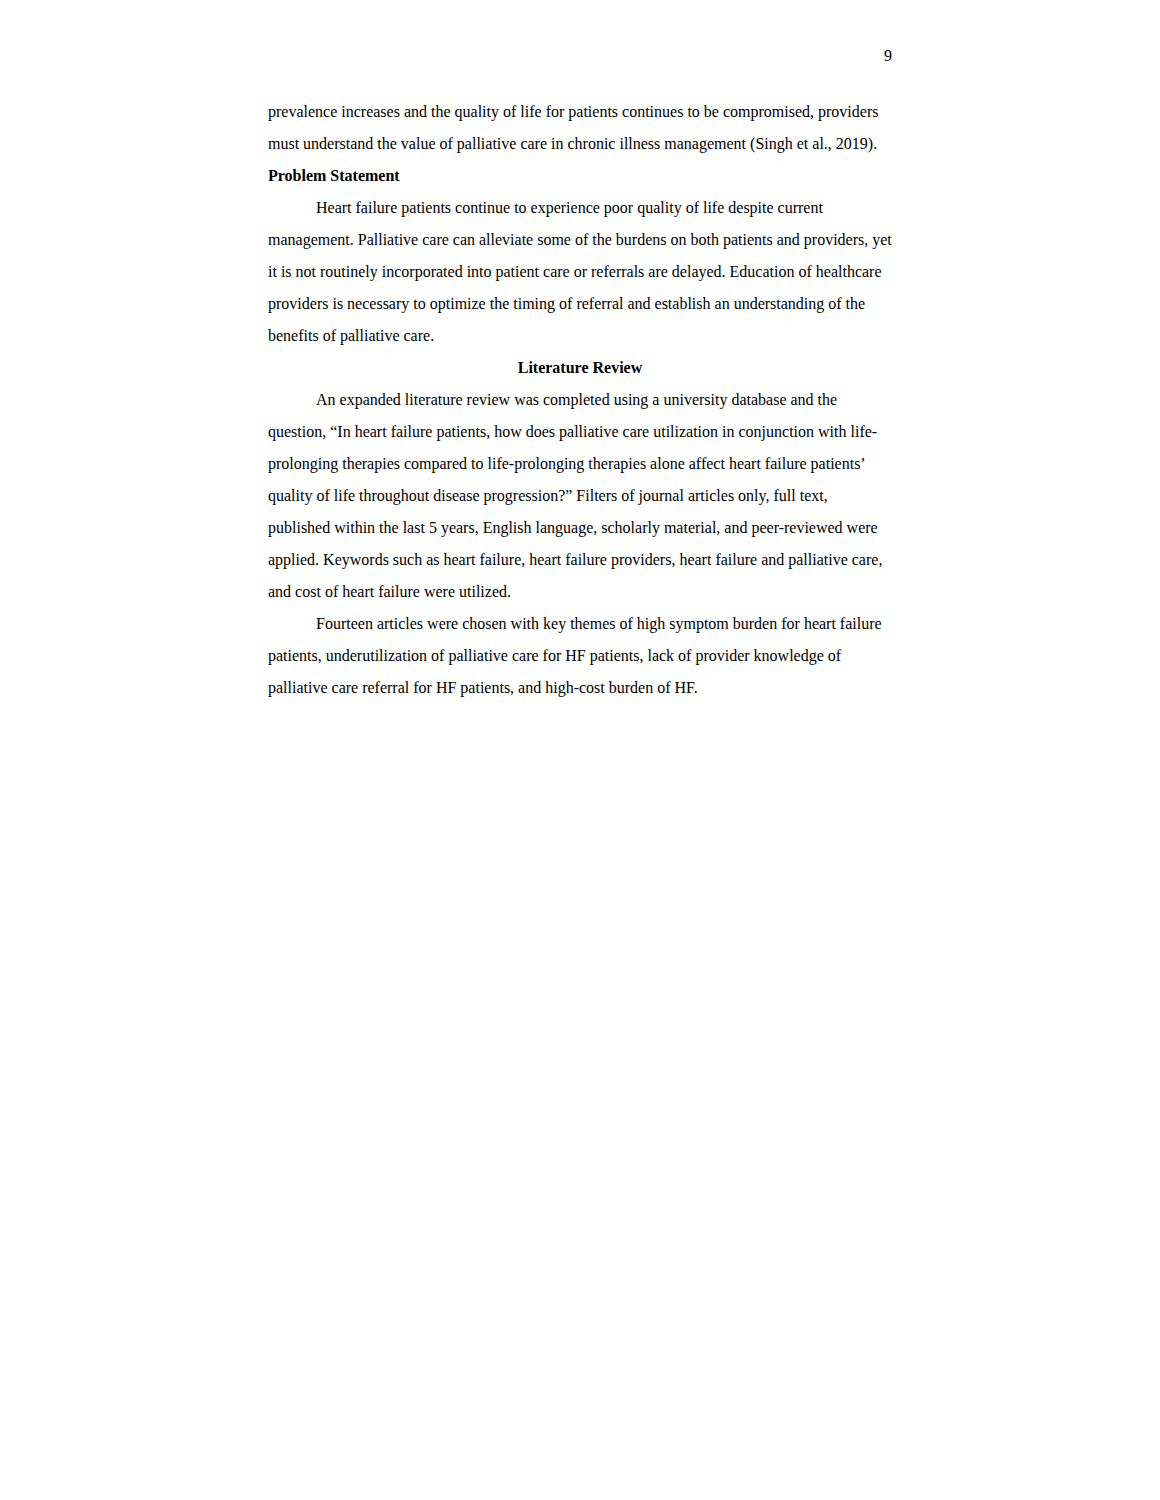9
prevalence increases and the quality of life for patients continues to be compromised, providers must understand the value of palliative care in chronic illness management (Singh et al., 2019).
Problem Statement
Heart failure patients continue to experience poor quality of life despite current management. Palliative care can alleviate some of the burdens on both patients and providers, yet it is not routinely incorporated into patient care or referrals are delayed. Education of healthcare providers is necessary to optimize the timing of referral and establish an understanding of the benefits of palliative care.
Literature Review
An expanded literature review was completed using a university database and the question, “In heart failure patients, how does palliative care utilization in conjunction with life-prolonging therapies compared to life-prolonging therapies alone affect heart failure patients’ quality of life throughout disease progression?” Filters of journal articles only, full text, published within the last 5 years, English language, scholarly material, and peer-reviewed were applied. Keywords such as heart failure, heart failure providers, heart failure and palliative care, and cost of heart failure were utilized.
Fourteen articles were chosen with key themes of high symptom burden for heart failure patients, underutilization of palliative care for HF patients, lack of provider knowledge of palliative care referral for HF patients, and high-cost burden of HF.